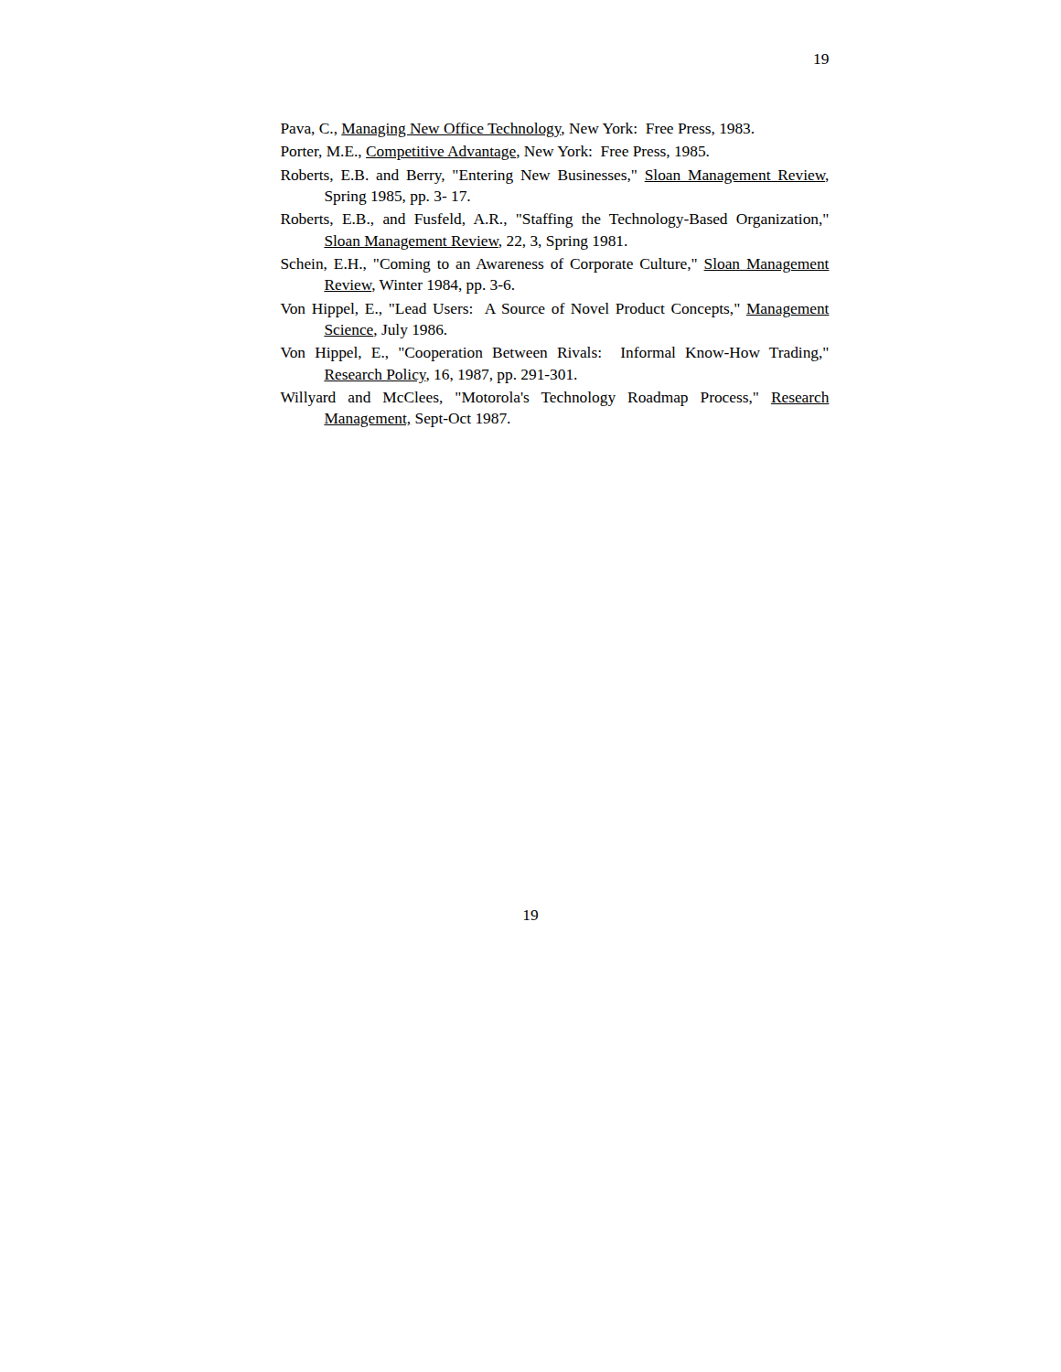19
Pava, C., Managing New Office Technology, New York: Free Press, 1983.
Porter, M.E., Competitive Advantage, New York: Free Press, 1985.
Roberts, E.B. and Berry, "Entering New Businesses," Sloan Management Review, Spring 1985, pp. 3- 17.
Roberts, E.B., and Fusfeld, A.R., "Staffing the Technology-Based Organization," Sloan Management Review, 22, 3, Spring 1981.
Schein, E.H., "Coming to an Awareness of Corporate Culture," Sloan Management Review, Winter 1984, pp. 3-6.
Von Hippel, E., "Lead Users: A Source of Novel Product Concepts," Management Science, July 1986.
Von Hippel, E., "Cooperation Between Rivals: Informal Know-How Trading," Research Policy, 16, 1987, pp. 291-301.
Willyard and McClees, "Motorola's Technology Roadmap Process," Research Management, Sept-Oct 1987.
19